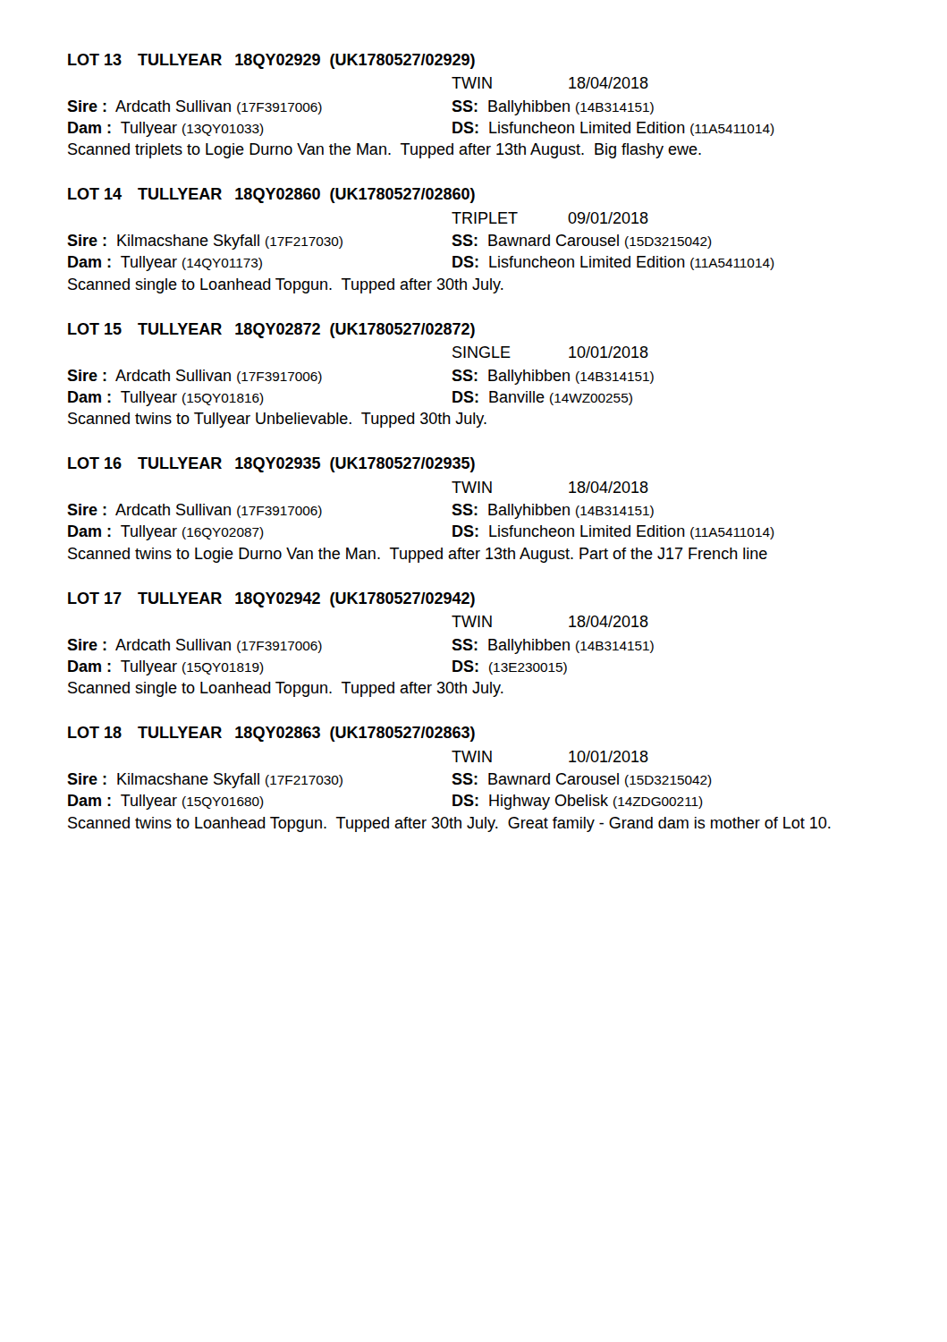LOT 13 TULLYEAR 18QY02929 (UK1780527/02929)
TWIN 18/04/2018
Sire : Ardcath Sullivan (17F3917006) SS: Ballyhibben (14B314151)
Dam : Tullyear (13QY01033) DS: Lisfuncheon Limited Edition (11A5411014)
Scanned triplets to Logie Durno Van the Man. Tupped after 13th August. Big flashy ewe.
LOT 14 TULLYEAR 18QY02860 (UK1780527/02860)
TRIPLET 09/01/2018
Sire : Kilmacshane Skyfall (17F217030) SS: Bawnard Carousel (15D3215042)
Dam : Tullyear (14QY01173) DS: Lisfuncheon Limited Edition (11A5411014)
Scanned single to Loanhead Topgun. Tupped after 30th July.
LOT 15 TULLYEAR 18QY02872 (UK1780527/02872)
SINGLE 10/01/2018
Sire : Ardcath Sullivan (17F3917006) SS: Ballyhibben (14B314151)
Dam : Tullyear (15QY01816) DS: Banville (14WZ00255)
Scanned twins to Tullyear Unbelievable. Tupped 30th July.
LOT 16 TULLYEAR 18QY02935 (UK1780527/02935)
TWIN 18/04/2018
Sire : Ardcath Sullivan (17F3917006) SS: Ballyhibben (14B314151)
Dam : Tullyear (16QY02087) DS: Lisfuncheon Limited Edition (11A5411014)
Scanned twins to Logie Durno Van the Man. Tupped after 13th August. Part of the J17 French line
LOT 17 TULLYEAR 18QY02942 (UK1780527/02942)
TWIN 18/04/2018
Sire : Ardcath Sullivan (17F3917006) SS: Ballyhibben (14B314151)
Dam : Tullyear (15QY01819) DS: (13E230015)
Scanned single to Loanhead Topgun. Tupped after 30th July.
LOT 18 TULLYEAR 18QY02863 (UK1780527/02863)
TWIN 10/01/2018
Sire : Kilmacshane Skyfall (17F217030) SS: Bawnard Carousel (15D3215042)
Dam : Tullyear (15QY01680) DS: Highway Obelisk (14ZDG00211)
Scanned twins to Loanhead Topgun. Tupped after 30th July. Great family - Grand dam is mother of Lot 10.